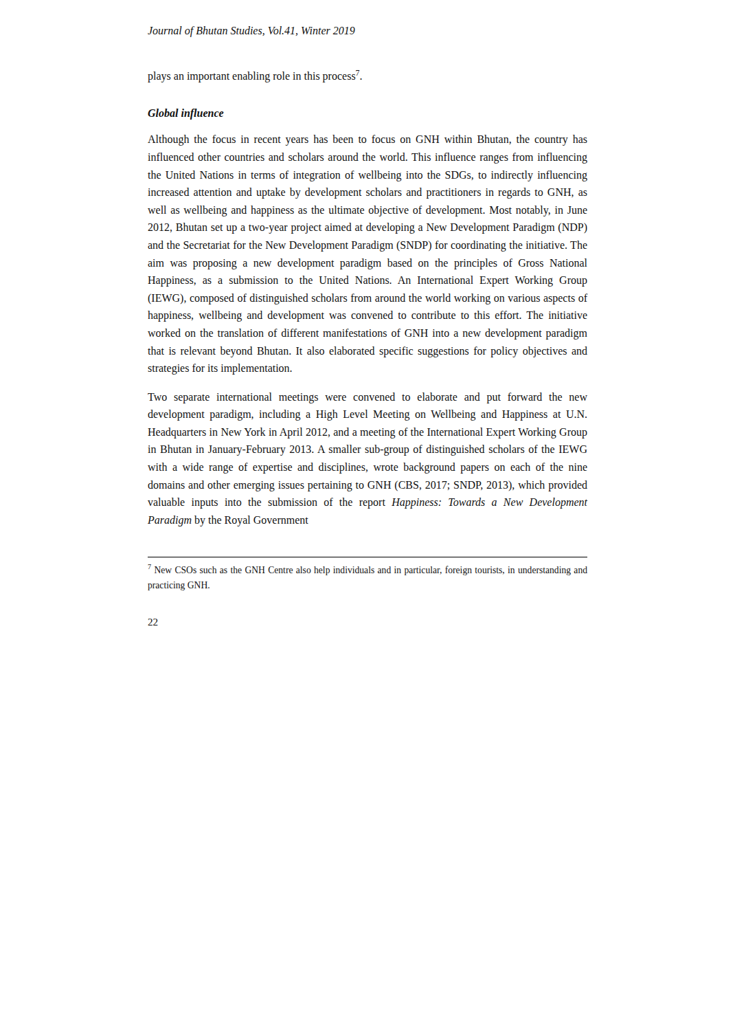Journal of Bhutan Studies, Vol.41, Winter 2019
plays an important enabling role in this process7.
Global influence
Although the focus in recent years has been to focus on GNH within Bhutan, the country has influenced other countries and scholars around the world. This influence ranges from influencing the United Nations in terms of integration of wellbeing into the SDGs, to indirectly influencing increased attention and uptake by development scholars and practitioners in regards to GNH, as well as wellbeing and happiness as the ultimate objective of development. Most notably, in June 2012, Bhutan set up a two-year project aimed at developing a New Development Paradigm (NDP) and the Secretariat for the New Development Paradigm (SNDP) for coordinating the initiative. The aim was proposing a new development paradigm based on the principles of Gross National Happiness, as a submission to the United Nations. An International Expert Working Group (IEWG), composed of distinguished scholars from around the world working on various aspects of happiness, wellbeing and development was convened to contribute to this effort. The initiative worked on the translation of different manifestations of GNH into a new development paradigm that is relevant beyond Bhutan. It also elaborated specific suggestions for policy objectives and strategies for its implementation.
Two separate international meetings were convened to elaborate and put forward the new development paradigm, including a High Level Meeting on Wellbeing and Happiness at U.N. Headquarters in New York in April 2012, and a meeting of the International Expert Working Group in Bhutan in January-February 2013. A smaller sub-group of distinguished scholars of the IEWG with a wide range of expertise and disciplines, wrote background papers on each of the nine domains and other emerging issues pertaining to GNH (CBS, 2017; SNDP, 2013), which provided valuable inputs into the submission of the report Happiness: Towards a New Development Paradigm by the Royal Government
7 New CSOs such as the GNH Centre also help individuals and in particular, foreign tourists, in understanding and practicing GNH.
22